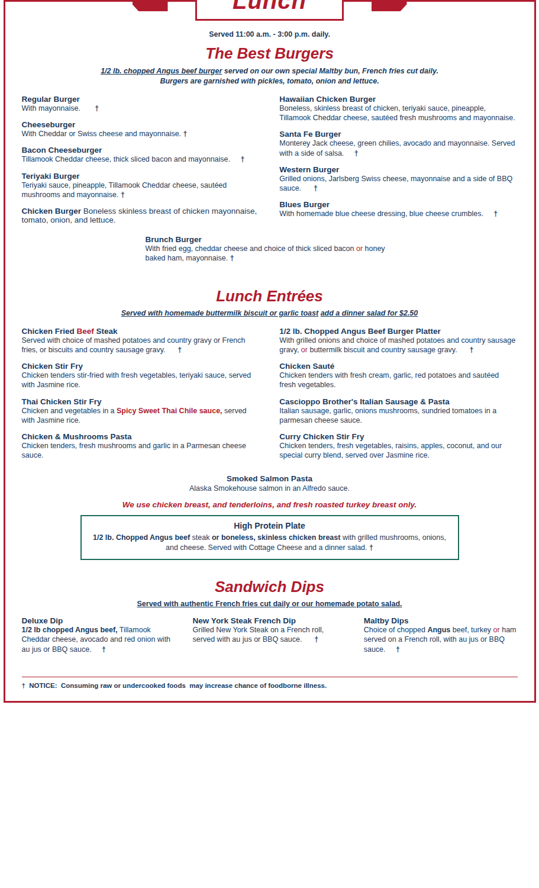Lunch
Served 11:00 a.m. - 3:00 p.m. daily.
The Best Burgers
1/2 lb. chopped Angus beef burger served on our own special Maltby bun, French fries cut daily.
Burgers are garnished with pickles, tomato, onion and lettuce.
Regular Burger
With mayonnaise. †
Cheeseburger
With Cheddar or Swiss cheese and mayonnaise. †
Bacon Cheeseburger
Tillamook Cheddar cheese, thick sliced bacon and mayonnaise. †
Teriyaki Burger
Teriyaki sauce, pineapple, Tillamook Cheddar cheese, sautéed mushrooms and mayonnaise. †
Chicken Burger Boneless skinless breast of chicken mayonnaise, tomato, onion, and lettuce.
Hawaiian Chicken Burger
Boneless, skinless breast of chicken, teriyaki sauce, pineapple, Tillamook Cheddar cheese, sautéed fresh mushrooms and mayonnaise.
Santa Fe Burger
Monterey Jack cheese, green chilies, avocado and mayonnaise. Served with a side of salsa. †
Western Burger
Grilled onions, Jarlsberg Swiss cheese, mayonnaise and a side of BBQ sauce. †
Blues Burger
With homemade blue cheese dressing, blue cheese crumbles. †
Brunch Burger
With fried egg, cheddar cheese and choice of thick sliced bacon or honey baked ham, mayonnaise. †
Lunch Entrées
Served with homemade buttermilk biscuit or garlic toast add a dinner salad for $2.50
Chicken Fried Beef Steak
Served with choice of mashed potatoes and country gravy or French fries, or biscuits and country sausage gravy. †
Chicken Stir Fry
Chicken tenders stir-fried with fresh vegetables, teriyaki sauce, served with Jasmine rice.
Thai Chicken Stir Fry
Chicken and vegetables in a Spicy Sweet Thai Chile sauce, served with Jasmine rice.
Chicken & Mushrooms Pasta
Chicken tenders, fresh mushrooms and garlic in a Parmesan cheese sauce.
1/2 lb. Chopped Angus Beef Burger Platter
With grilled onions and choice of mashed potatoes and country sausage gravy, or buttermilk biscuit and country sausage gravy. †
Chicken Sauté
Chicken tenders with fresh cream, garlic, red potatoes and sautéed fresh vegetables.
Cascioppo Brother's Italian Sausage & Pasta
Italian sausage, garlic, onions mushrooms, sundried tomatoes in a parmesan cheese sauce.
Curry Chicken Stir Fry
Chicken tenders, fresh vegetables, raisins, apples, coconut, and our special curry blend, served over Jasmine rice.
Smoked Salmon Pasta
Alaska Smokehouse salmon in an Alfredo sauce.
We use chicken breast, and tenderloins, and fresh roasted turkey breast only.
High Protein Plate
1/2 lb. Chopped Angus beef steak or boneless, skinless chicken breast with grilled mushrooms, onions, and cheese. Served with Cottage Cheese and a dinner salad. †
Sandwich Dips
Served with authentic French fries cut daily or our homemade potato salad.
Deluxe Dip
1/2 lb chopped Angus beef, Tillamook Cheddar cheese, avocado and red onion with au jus or BBQ sauce. †
New York Steak French Dip
Grilled New York Steak on a French roll, served with au jus or BBQ sauce. †
Maltby Dips
Choice of chopped Angus beef, turkey or ham served on a French roll, with au jus or BBQ sauce. †
† NOTICE: Consuming raw or undercooked foods may increase chance of foodborne illness.